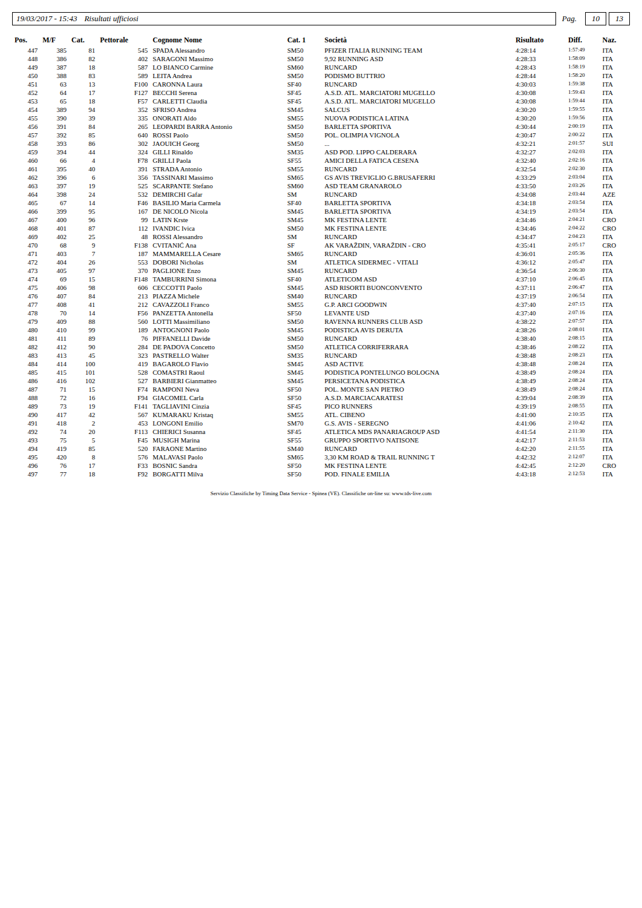19/03/2017 - 15:43
Risultati ufficiosi
Pag.
10
13
| Pos. | M/F | Cat. | Pettorale | Cognome Nome | Cat. 1 | Società | Risultato | Diff. | Naz. |
| --- | --- | --- | --- | --- | --- | --- | --- | --- | --- |
| 447 | 385 | 81 | 545 | SPADA Alessandro | SM50 | PFIZER ITALIA RUNNING TEAM | 4:28:14 | 1:57:49 | ITA |
| 448 | 386 | 82 | 402 | SARAGONI Massimo | SM50 | 9,92 RUNNING ASD | 4:28:33 | 1:58:09 | ITA |
| 449 | 387 | 18 | 587 | LO BIANCO Carmine | SM60 | RUNCARD | 4:28:43 | 1:58:19 | ITA |
| 450 | 388 | 83 | 589 | LEITA Andrea | SM50 | PODISMO BUTTRIO | 4:28:44 | 1:58:20 | ITA |
| 451 | 63 | 13 | F100 | CARONNA Laura | SF40 | RUNCARD | 4:30:03 | 1:59:38 | ITA |
| 452 | 64 | 17 | F127 | BECCHI Serena | SF45 | A.S.D. ATL. MARCIATORI MUGELLO | 4:30:08 | 1:59:43 | ITA |
| 453 | 65 | 18 | F57 | CARLETTI Claudia | SF45 | A.S.D. ATL. MARCIATORI MUGELLO | 4:30:08 | 1:59:44 | ITA |
| 454 | 389 | 94 | 352 | SFRISO Andrea | SM45 | SALCUS | 4:30:20 | 1:59:55 | ITA |
| 455 | 390 | 39 | 335 | ONORATI Aldo | SM55 | NUOVA PODISTICA LATINA | 4:30:20 | 1:59:56 | ITA |
| 456 | 391 | 84 | 265 | LEOPARDI BARRA Antonio | SM50 | BARLETTA SPORTIVA | 4:30:44 | 2:00:19 | ITA |
| 457 | 392 | 85 | 640 | ROSSI Paolo | SM50 | POL. OLIMPIA VIGNOLA | 4:30:47 | 2:00:22 | ITA |
| 458 | 393 | 86 | 302 | JAOUICH Georg | SM50 | ... | 4:32:21 | 2:01:57 | SUI |
| 459 | 394 | 44 | 324 | GILLI Rinaldo | SM35 | ASD POD. LIPPO CALDERARA | 4:32:27 | 2:02:03 | ITA |
| 460 | 66 | 4 | F78 | GRILLI Paola | SF55 | AMICI DELLA FATICA CESENA | 4:32:40 | 2:02:16 | ITA |
| 461 | 395 | 40 | 391 | STRADA Antonio | SM55 | RUNCARD | 4:32:54 | 2:02:30 | ITA |
| 462 | 396 | 6 | 356 | TASSINARI Massimo | SM65 | GS AVIS TREVIGLIO G.BRUSAFERRI | 4:33:29 | 2:03:04 | ITA |
| 463 | 397 | 19 | 525 | SCARPANTE Stefano | SM60 | ASD TEAM GRANAROLO | 4:33:50 | 2:03:26 | ITA |
| 464 | 398 | 24 | 532 | DEMIRCHI Gafar | SM | RUNCARD | 4:34:08 | 2:03:44 | AZE |
| 465 | 67 | 14 | F46 | BASILIO Maria Carmela | SF40 | BARLETTA SPORTIVA | 4:34:18 | 2:03:54 | ITA |
| 466 | 399 | 95 | 167 | DE NICOLO Nicola | SM45 | BARLETTA SPORTIVA | 4:34:19 | 2:03:54 | ITA |
| 467 | 400 | 96 | 99 | LATIN Krste | SM45 | MK FESTINA LENTE | 4:34:46 | 2:04:21 | CRO |
| 468 | 401 | 87 | 112 | IVANDIC Ivica | SM50 | MK FESTINA LENTE | 4:34:46 | 2:04:22 | CRO |
| 469 | 402 | 25 | 48 | ROSSI Alessandro | SM | RUNCARD | 4:34:47 | 2:04:23 | ITA |
| 470 | 68 | 9 | F138 | CVITANIĆ Ana | SF | AK VARAŽDIN, VARAŽDIN - CRO | 4:35:41 | 2:05:17 | CRO |
| 471 | 403 | 7 | 187 | MAMMARELLA Cesare | SM65 | RUNCARD | 4:36:01 | 2:05:36 | ITA |
| 472 | 404 | 26 | 553 | DOBORI Nicholas | SM | ATLETICA SIDERMEC - VITALI | 4:36:12 | 2:05:47 | ITA |
| 473 | 405 | 97 | 370 | PAGLIONE Enzo | SM45 | RUNCARD | 4:36:54 | 2:06:30 | ITA |
| 474 | 69 | 15 | F148 | TAMBURRINI Simona | SF40 | ATLETICOM ASD | 4:37:10 | 2:06:45 | ITA |
| 475 | 406 | 98 | 606 | CECCOTTI Paolo | SM45 | ASD RISORTI BUONCONVENTO | 4:37:11 | 2:06:47 | ITA |
| 476 | 407 | 84 | 213 | PIAZZA Michele | SM40 | RUNCARD | 4:37:19 | 2:06:54 | ITA |
| 477 | 408 | 41 | 212 | CAVAZZOLI Franco | SM55 | G.P. ARCI GOODWIN | 4:37:40 | 2:07:15 | ITA |
| 478 | 70 | 14 | F56 | PANZETTA Antonella | SF50 | LEVANTE USD | 4:37:40 | 2:07:16 | ITA |
| 479 | 409 | 88 | 560 | LOTTI Massimiliano | SM50 | RAVENNA RUNNERS CLUB ASD | 4:38:22 | 2:07:57 | ITA |
| 480 | 410 | 99 | 189 | ANTOGNONI Paolo | SM45 | PODISTICA AVIS DERUTA | 4:38:26 | 2:08:01 | ITA |
| 481 | 411 | 89 | 76 | PIFFANELLI Davide | SM50 | RUNCARD | 4:38:40 | 2:08:15 | ITA |
| 482 | 412 | 90 | 284 | DE PADOVA Concetto | SM50 | ATLETICA CORRIFERRARA | 4:38:46 | 2:08:22 | ITA |
| 483 | 413 | 45 | 323 | PASTRELLO Walter | SM35 | RUNCARD | 4:38:48 | 2:08:23 | ITA |
| 484 | 414 | 100 | 419 | BAGAROLO Flavio | SM45 | ASD ACTIVE | 4:38:48 | 2:08:24 | ITA |
| 485 | 415 | 101 | 528 | COMASTRI Raoul | SM45 | PODISTICA PONTELUNGO BOLOGNA | 4:38:49 | 2:08:24 | ITA |
| 486 | 416 | 102 | 527 | BARBIERI Gianmatteo | SM45 | PERSICETANA PODISTICA | 4:38:49 | 2:08:24 | ITA |
| 487 | 71 | 15 | F74 | RAMPONI Neva | SF50 | POL. MONTE SAN PIETRO | 4:38:49 | 2:08:24 | ITA |
| 488 | 72 | 16 | F94 | GIACOMEL Carla | SF50 | A.S.D. MARCIACARATESI | 4:39:04 | 2:08:39 | ITA |
| 489 | 73 | 19 | F141 | TAGLIAVINI Cinzia | SF45 | PICO RUNNERS | 4:39:19 | 2:08:55 | ITA |
| 490 | 417 | 42 | 567 | KUMARAKU Kristaq | SM55 | ATL. CIBENO | 4:41:00 | 2:10:35 | ITA |
| 491 | 418 | 2 | 453 | LONGONI Emilio | SM70 | G.S. AVIS - SEREGNO | 4:41:06 | 2:10:42 | ITA |
| 492 | 74 | 20 | F113 | CHIERICI Susanna | SF45 | ATLETICA MDS PANARIAGROUP ASD | 4:41:54 | 2:11:30 | ITA |
| 493 | 75 | 5 | F45 | MUSIGH Marina | SF55 | GRUPPO SPORTIVO NATISONE | 4:42:17 | 2:11:53 | ITA |
| 494 | 419 | 85 | 520 | FARAONE Martino | SM40 | RUNCARD | 4:42:20 | 2:11:55 | ITA |
| 495 | 420 | 8 | 576 | MALAVASI Paolo | SM65 | 3,30 KM ROAD & TRAIL RUNNING T | 4:42:32 | 2:12:07 | ITA |
| 496 | 76 | 17 | F33 | BOSNIC Sandra | SF50 | MK FESTINA LENTE | 4:42:45 | 2:12:20 | CRO |
| 497 | 77 | 18 | F92 | BORGATTI Milva | SF50 | POD. FINALE EMILIA | 4:43:18 | 2:12:53 | ITA |
Servizio Classifiche by Timing Data Service - Spinea (VE). Classifiche on-line su: www.tds-live.com